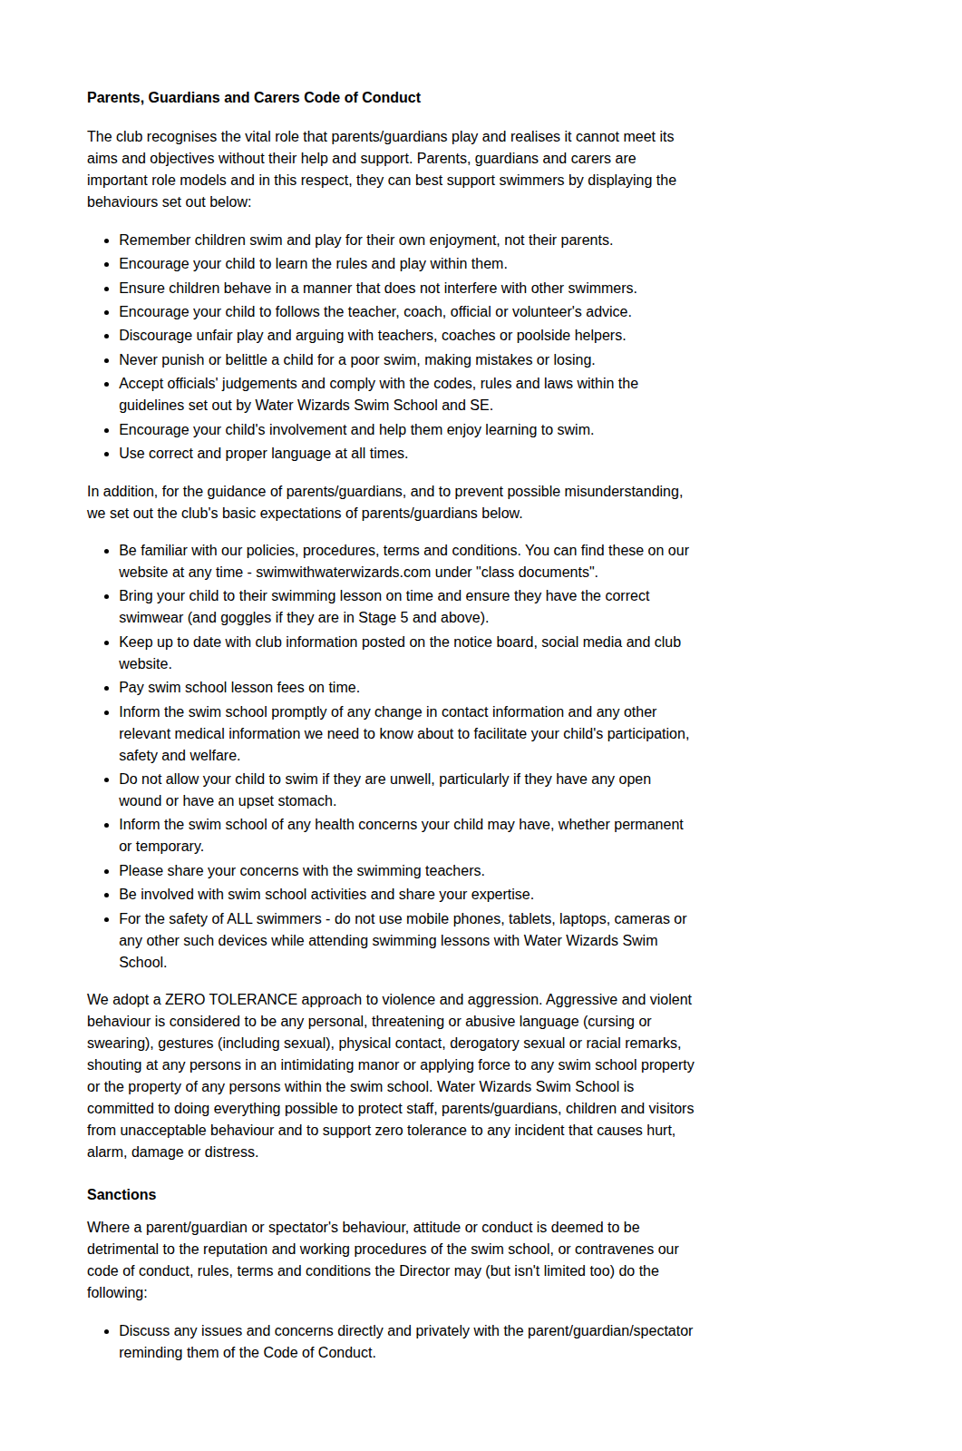Parents, Guardians and Carers Code of Conduct
The club recognises the vital role that parents/guardians play and realises it cannot meet its aims and objectives without their help and support. Parents, guardians and carers are important role models and in this respect, they can best support swimmers by displaying the behaviours set out below:
Remember children swim and play for their own enjoyment, not their parents.
Encourage your child to learn the rules and play within them.
Ensure children behave in a manner that does not interfere with other swimmers.
Encourage your child to follows the teacher, coach, official or volunteer's advice.
Discourage unfair play and arguing with teachers, coaches or poolside helpers.
Never punish or belittle a child for a poor swim, making mistakes or losing.
Accept officials' judgements and comply with the codes, rules and laws within the guidelines set out by Water Wizards Swim School and SE.
Encourage your child's involvement and help them enjoy learning to swim.
Use correct and proper language at all times.
In addition, for the guidance of parents/guardians, and to prevent possible misunderstanding, we set out the club's basic expectations of parents/guardians below.
Be familiar with our policies, procedures, terms and conditions. You can find these on our website at any time - swimwithwaterwizards.com under "class documents".
Bring your child to their swimming lesson on time and ensure they have the correct swimwear (and goggles if they are in Stage 5 and above).
Keep up to date with club information posted on the notice board, social media and club website.
Pay swim school lesson fees on time.
Inform the swim school promptly of any change in contact information and any other relevant medical information we need to know about to facilitate your child's participation, safety and welfare.
Do not allow your child to swim if they are unwell, particularly if they have any open wound or have an upset stomach.
Inform the swim school of any health concerns your child may have, whether permanent or temporary.
Please share your concerns with the swimming teachers.
Be involved with swim school activities and share your expertise.
For the safety of ALL swimmers - do not use mobile phones, tablets, laptops, cameras or any other such devices while attending swimming lessons with Water Wizards Swim School.
We adopt a ZERO TOLERANCE approach to violence and aggression. Aggressive and violent behaviour is considered to be any personal, threatening or abusive language (cursing or swearing), gestures (including sexual), physical contact, derogatory sexual or racial remarks, shouting at any persons in an intimidating manor or applying force to any swim school property or the property of any persons within the swim school. Water Wizards Swim School is committed to doing everything possible to protect staff, parents/guardians, children and visitors from unacceptable behaviour and to support zero tolerance to any incident that causes hurt, alarm, damage or distress.
Sanctions
Where a parent/guardian or spectator's behaviour, attitude or conduct is deemed to be detrimental to the reputation and working procedures of the swim school, or contravenes our code of conduct, rules, terms and conditions the Director may (but isn't limited too) do the following:
Discuss any issues and concerns directly and privately with the parent/guardian/spectator reminding them of the Code of Conduct.